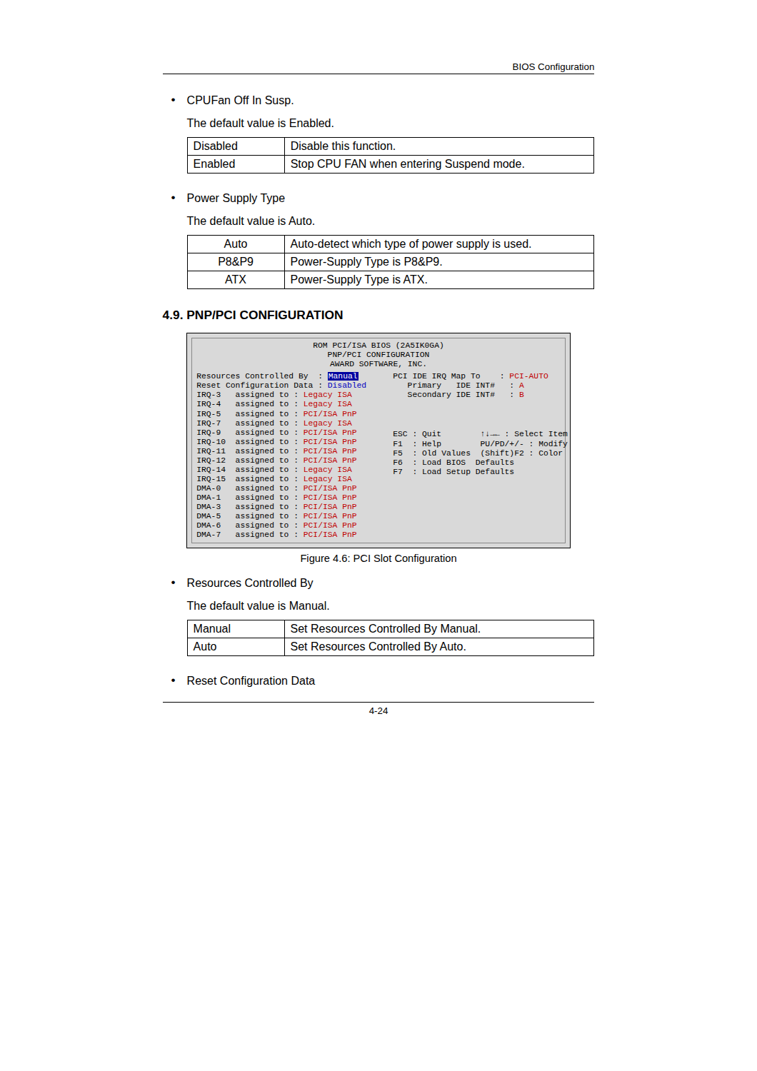BIOS Configuration
CPUFan Off In Susp.
The default value is Enabled.
| Disabled | Disable this function. |
| Enabled | Stop CPU FAN when entering Suspend mode. |
Power Supply Type
The default value is Auto.
| Auto | Auto-detect which type of power supply is used. |
| P8&P9 | Power-Supply Type is P8&P9. |
| ATX | Power-Supply Type is ATX. |
4.9. PNP/PCI CONFIGURATION
ROM PCI/ISA BIOS (2A5IK0GA) PNP/PCI CONFIGURATION AWARD SOFTWARE, INC.
Resources Controlled By : Manual Reset Configuration Data : Disabled IRQ-3 assigned to : Legacy ISA IRQ-4 assigned to : Legacy ISA IRQ-5 assigned to : PCI/ISA PnP IRQ-7 assigned to : Legacy ISA IRQ-9 assigned to : PCI/ISA PnP IRQ-10 assigned to : PCI/ISA PnP IRQ-11 assigned to : PCI/ISA PnP IRQ-12 assigned to : PCI/ISA PnP IRQ-14 assigned to : Legacy ISA IRQ-15 assigned to : Legacy ISA DMA-0 assigned to : PCI/ISA PnP DMA-1 assigned to : PCI/ISA PnP DMA-3 assigned to : PCI/ISA PnP DMA-5 assigned to : PCI/ISA PnP DMA-6 assigned to : PCI/ISA PnP DMA-7 assigned to : PCI/ISA PnP
PCI IDE IRQ Map To : PCI-AUTO Primary IDE INT# : A Secondary IDE INT# : B
ESC : Quit ↑↓→← : Select Item F1 : Help PU/PD/+/- : Modify F5 : Old Values (Shift)F2 : Color F6 : Load BIOS Defaults F7 : Load Setup Defaults
Figure 4.6: PCI Slot Configuration
Resources Controlled By
The default value is Manual.
| Manual | Set Resources Controlled By Manual. |
| Auto | Set Resources Controlled By Auto. |
Reset Configuration Data
4-24